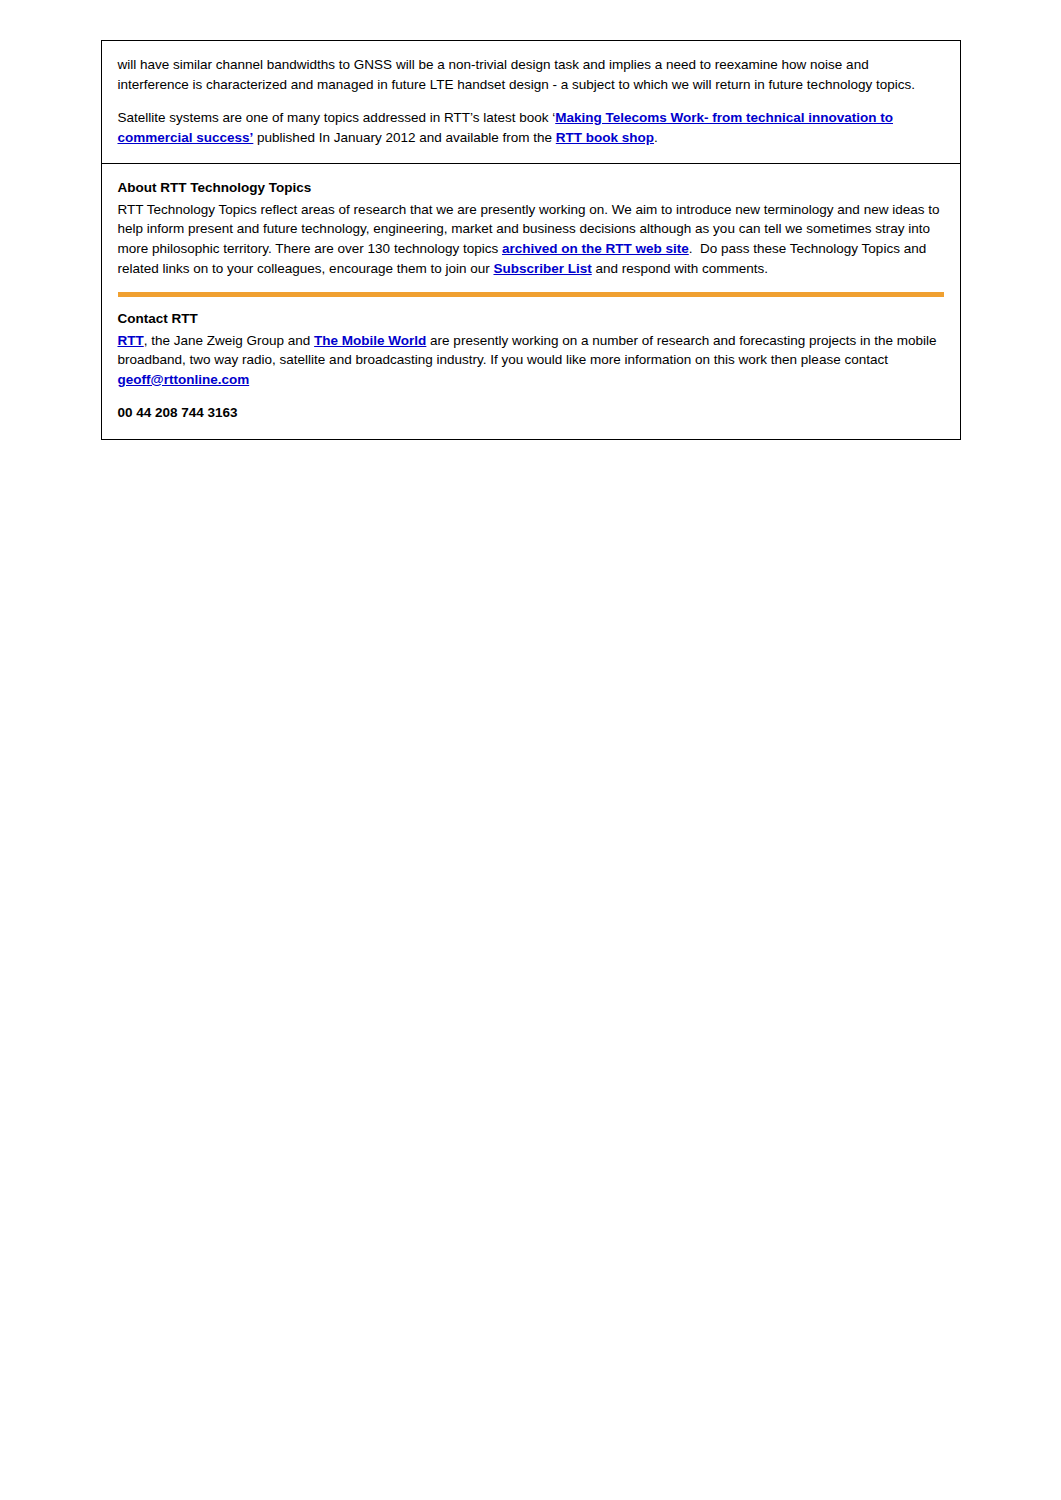will have similar channel bandwidths to GNSS will be a non-trivial design task and implies a need to reexamine how noise and interference is characterized and managed in future LTE handset design - a subject to which we will return in future technology topics.
Satellite systems are one of many topics addressed in RTT’s latest book ‘Making Telecoms Work- from technical innovation to commercial success’ published In January 2012 and available from the RTT book shop.
About RTT Technology Topics
RTT Technology Topics reflect areas of research that we are presently working on. We aim to introduce new terminology and new ideas to help inform present and future technology, engineering, market and business decisions although as you can tell we sometimes stray into more philosophic territory. There are over 130 technology topics archived on the RTT web site. Do pass these Technology Topics and related links on to your colleagues, encourage them to join our Subscriber List and respond with comments.
Contact RTT
RTT, the Jane Zweig Group and The Mobile World are presently working on a number of research and forecasting projects in the mobile broadband, two way radio, satellite and broadcasting industry. If you would like more information on this work then please contact
geoff@rttonline.com
00 44 208 744 3163